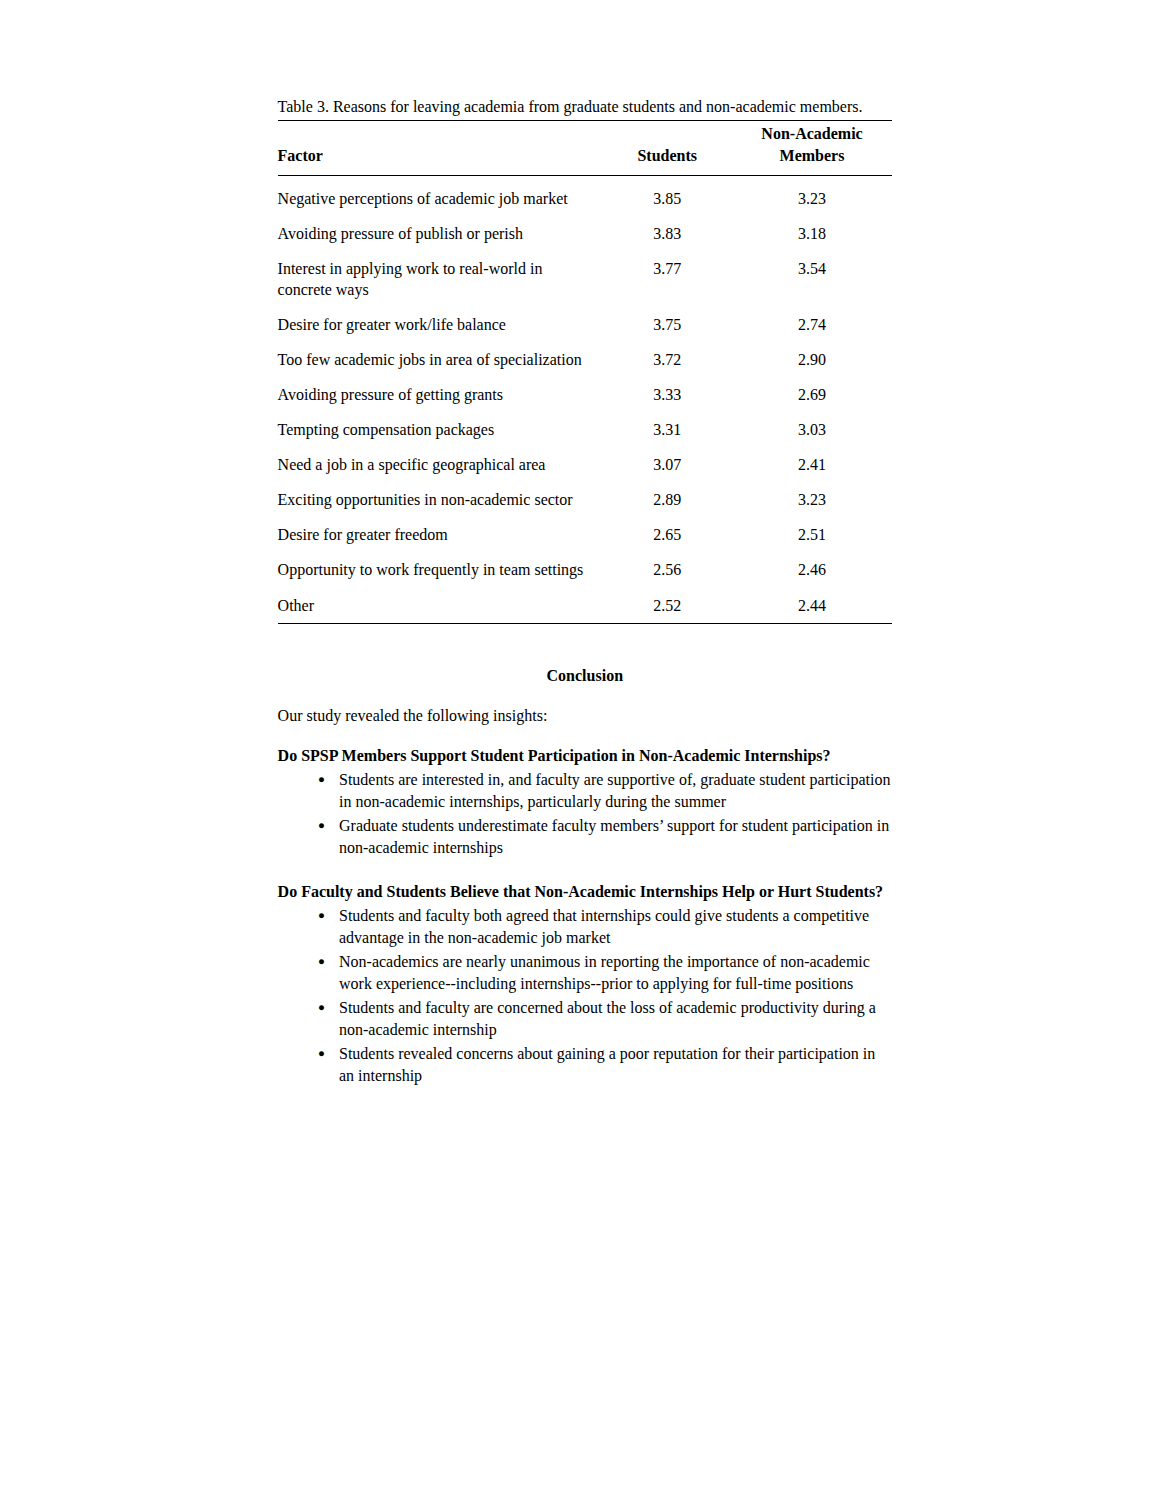Table 3. Reasons for leaving academia from graduate students and non-academic members.
| Factor | Students | Non-Academic Members |
| --- | --- | --- |
| Negative perceptions of academic job market | 3.85 | 3.23 |
| Avoiding pressure of publish or perish | 3.83 | 3.18 |
| Interest in applying work to real-world in concrete ways | 3.77 | 3.54 |
| Desire for greater work/life balance | 3.75 | 2.74 |
| Too few academic jobs in area of specialization | 3.72 | 2.90 |
| Avoiding pressure of getting grants | 3.33 | 2.69 |
| Tempting compensation packages | 3.31 | 3.03 |
| Need a job in a specific geographical area | 3.07 | 2.41 |
| Exciting opportunities in non-academic sector | 2.89 | 3.23 |
| Desire for greater freedom | 2.65 | 2.51 |
| Opportunity to work frequently in team settings | 2.56 | 2.46 |
| Other | 2.52 | 2.44 |
Conclusion
Our study revealed the following insights:
Do SPSP Members Support Student Participation in Non-Academic Internships?
Students are interested in, and faculty are supportive of, graduate student participation in non-academic internships, particularly during the summer
Graduate students underestimate faculty members’ support for student participation in non-academic internships
Do Faculty and Students Believe that Non-Academic Internships Help or Hurt Students?
Students and faculty both agreed that internships could give students a competitive advantage in the non-academic job market
Non-academics are nearly unanimous in reporting the importance of non-academic work experience--including internships--prior to applying for full-time positions
Students and faculty are concerned about the loss of academic productivity during a non-academic internship
Students revealed concerns about gaining a poor reputation for their participation in an internship